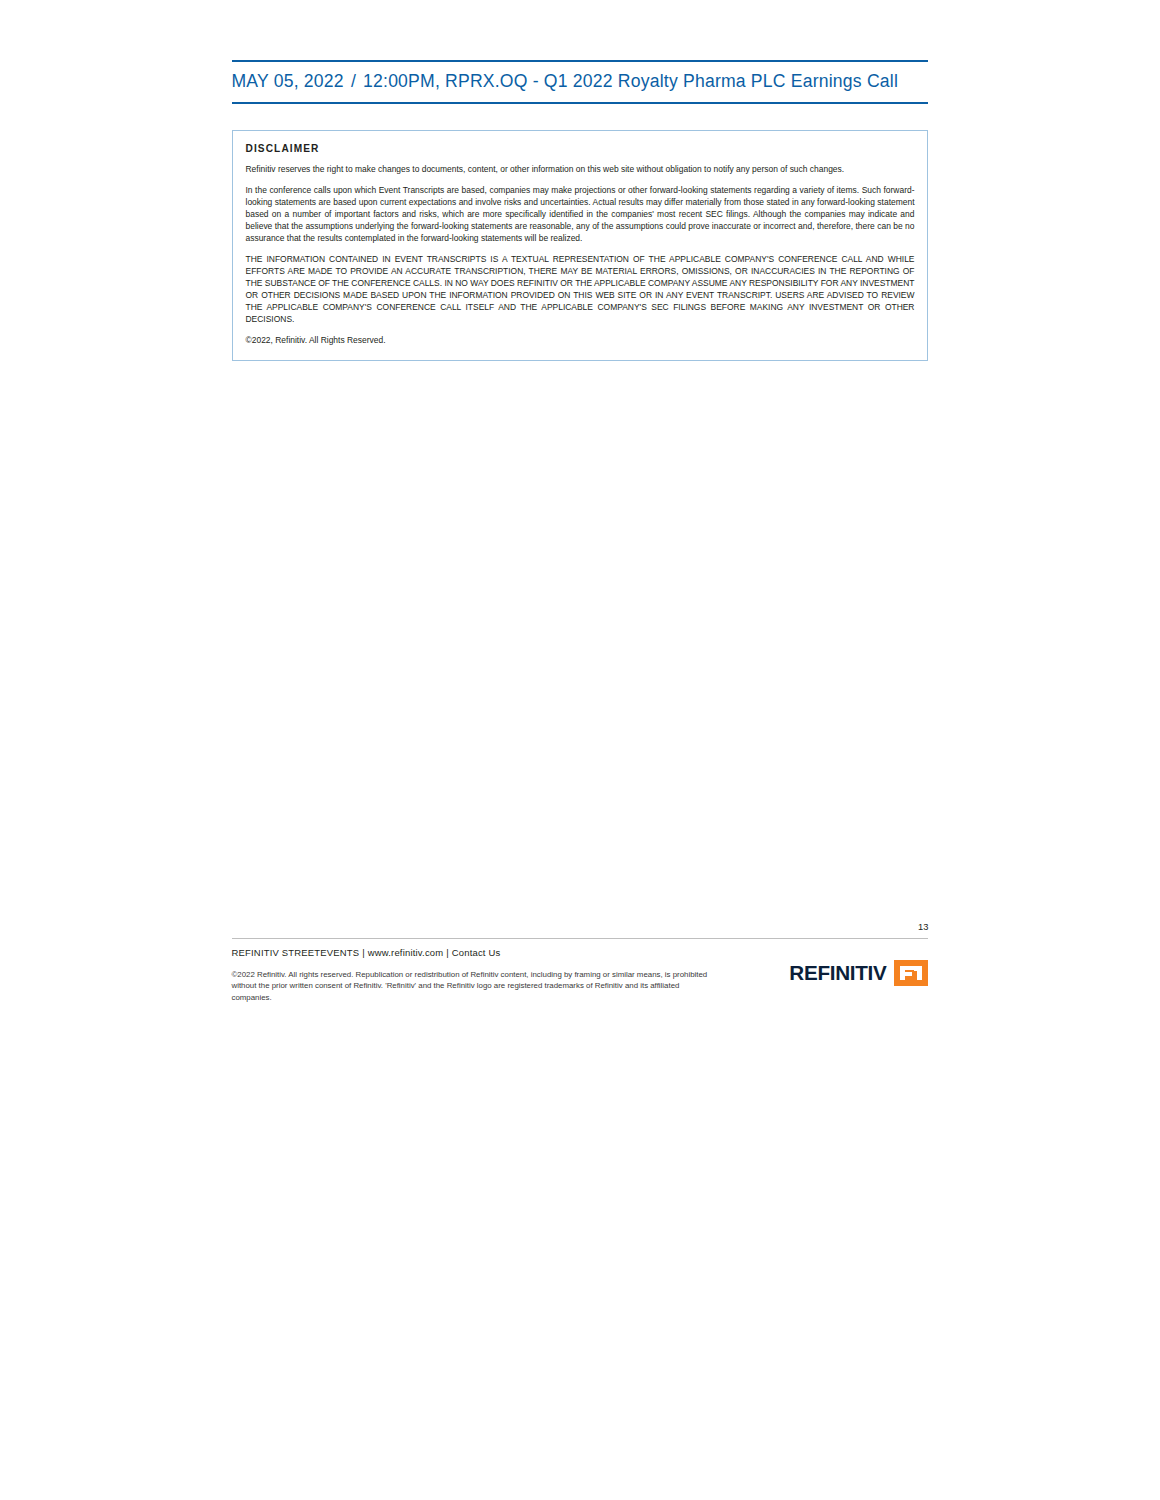MAY 05, 2022 / 12:00PM, RPRX.OQ - Q1 2022 Royalty Pharma PLC Earnings Call
DISCLAIMER
Refinitiv reserves the right to make changes to documents, content, or other information on this web site without obligation to notify any person of such changes.
In the conference calls upon which Event Transcripts are based, companies may make projections or other forward-looking statements regarding a variety of items. Such forward-looking statements are based upon current expectations and involve risks and uncertainties. Actual results may differ materially from those stated in any forward-looking statement based on a number of important factors and risks, which are more specifically identified in the companies' most recent SEC filings. Although the companies may indicate and believe that the assumptions underlying the forward-looking statements are reasonable, any of the assumptions could prove inaccurate or incorrect and, therefore, there can be no assurance that the results contemplated in the forward-looking statements will be realized.
THE INFORMATION CONTAINED IN EVENT TRANSCRIPTS IS A TEXTUAL REPRESENTATION OF THE APPLICABLE COMPANY'S CONFERENCE CALL AND WHILE EFFORTS ARE MADE TO PROVIDE AN ACCURATE TRANSCRIPTION, THERE MAY BE MATERIAL ERRORS, OMISSIONS, OR INACCURACIES IN THE REPORTING OF THE SUBSTANCE OF THE CONFERENCE CALLS. IN NO WAY DOES REFINITIV OR THE APPLICABLE COMPANY ASSUME ANY RESPONSIBILITY FOR ANY INVESTMENT OR OTHER DECISIONS MADE BASED UPON THE INFORMATION PROVIDED ON THIS WEB SITE OR IN ANY EVENT TRANSCRIPT. USERS ARE ADVISED TO REVIEW THE APPLICABLE COMPANY'S CONFERENCE CALL ITSELF AND THE APPLICABLE COMPANY'S SEC FILINGS BEFORE MAKING ANY INVESTMENT OR OTHER DECISIONS.
©2022, Refinitiv. All Rights Reserved.
13
REFINITIV STREETEVENTS | www.refinitiv.com | Contact Us
©2022 Refinitiv. All rights reserved. Republication or redistribution of Refinitiv content, including by framing or similar means, is prohibited without the prior written consent of Refinitiv. 'Refinitiv' and the Refinitiv logo are registered trademarks of Refinitiv and its affiliated companies.
REFINITIV